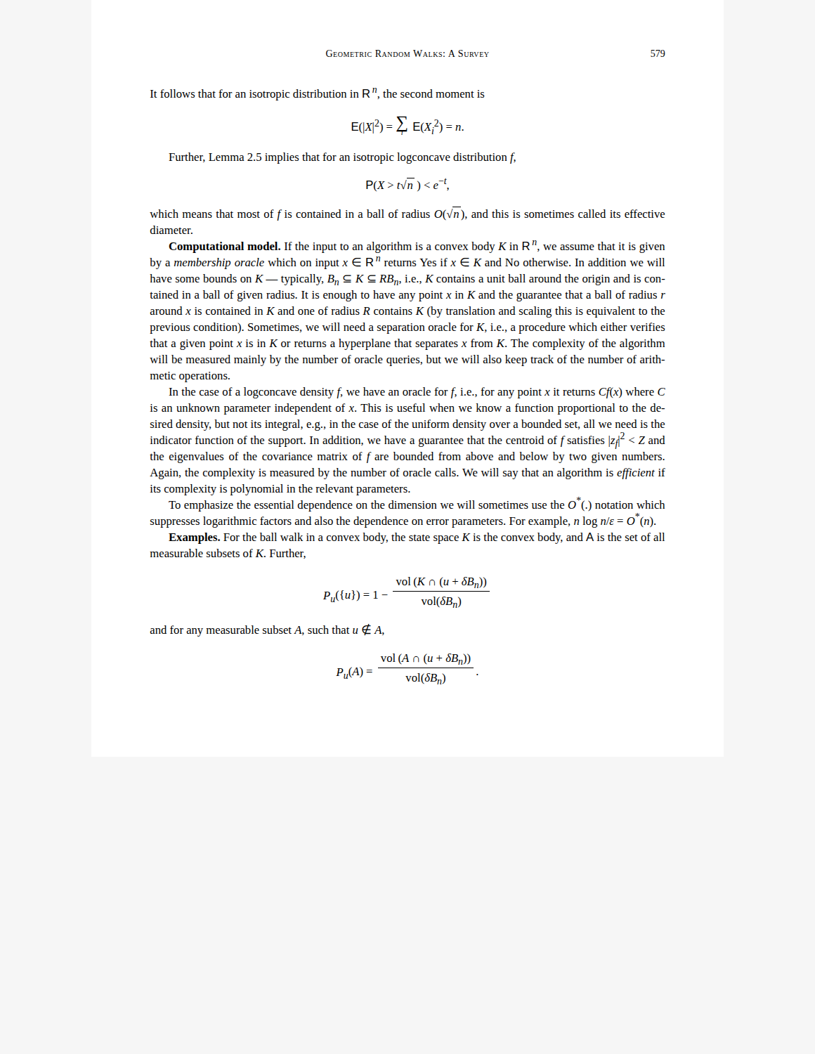Geometric Random Walks: A Survey 579
It follows that for an isotropic distribution in R n, the second moment is
E(|X|2) = ∑i E(Xi2) = n.
Further, Lemma 2.5 implies that for an isotropic logconcave distribution f,
P(X > t√n ) < e−t,
which means that most of f is contained in a ball of radius O(√n), and this is sometimes called its effective diameter.
Computational model. If the input to an algorithm is a convex body K in R n, we assume that it is given by a membership oracle which on input x ∈ R n returns Yes if x ∈ K and No otherwise. In addition we will have some bounds on K — typically, Bn ⊆ K ⊆ RBn, i.e., K contains a unit ball around the origin and is contained in a ball of given radius. It is enough to have any point x in K and the guarantee that a ball of radius r around x is contained in K and one of radius R contains K (by translation and scaling this is equivalent to the previous condition). Sometimes, we will need a separation oracle for K, i.e., a procedure which either verifies that a given point x is in K or returns a hyperplane that separates x from K. The complexity of the algorithm will be measured mainly by the number of oracle queries, but we will also keep track of the number of arithmetic operations.
In the case of a logconcave density f, we have an oracle for f, i.e., for any point x it returns Cf(x) where C is an unknown parameter independent of x. This is useful when we know a function proportional to the desired density, but not its integral, e.g., in the case of the uniform density over a bounded set, all we need is the indicator function of the support. In addition, we have a guarantee that the centroid of f satisfies |zf|2 < Z and the eigenvalues of the covariance matrix of f are bounded from above and below by two given numbers. Again, the complexity is measured by the number of oracle calls. We will say that an algorithm is efficient if its complexity is polynomial in the relevant parameters.
To emphasize the essential dependence on the dimension we will sometimes use the O*(.) notation which suppresses logarithmic factors and also the dependence on error parameters. For example, n log n/ε = O*(n).
Examples. For the ball walk in a convex body, the state space K is the convex body, and A is the set of all measurable subsets of K. Further,
Pu({u}) = 1 − vol (K ∩ (u + δBn)) vol(δBn)
and for any measurable subset A, such that u ∉ A,
Pu(A) = vol (A ∩ (u + δBn)) vol(δBn).